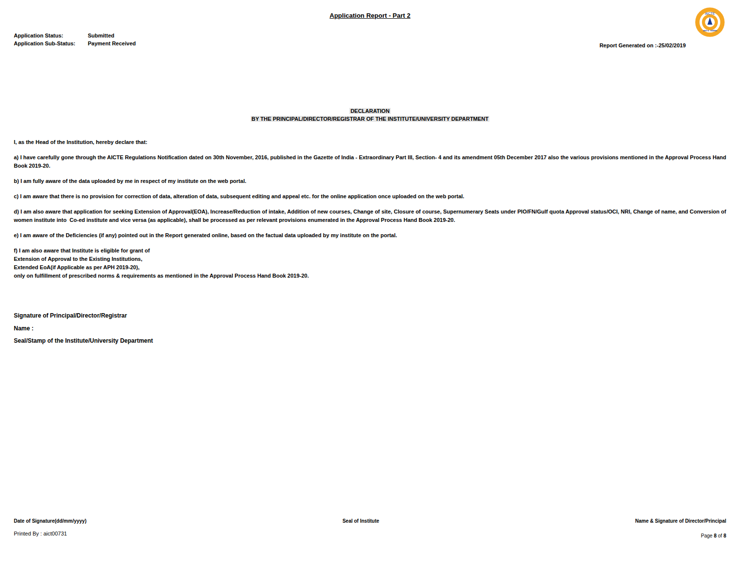Application Report - Part 2
Application Status: Submitted
Application Sub-Status: Payment Received
Report Generated on :-25/02/2019
DECLARATION
BY THE PRINCIPAL/DIRECTOR/REGISTRAR OF THE INSTITUTE/UNIVERSITY DEPARTMENT
I, as the Head of the Institution, hereby declare that:
a) I have carefully gone through the AICTE Regulations Notification dated on 30th November, 2016, published in the Gazette of India - Extraordinary Part III, Section- 4 and its amendment 05th December 2017 also the various provisions mentioned in the Approval Process Hand Book 2019-20.
b) I am fully aware of the data uploaded by me in respect of my institute on the web portal.
c) I am aware that there is no provision for correction of data, alteration of data, subsequent editing and appeal etc. for the online application once uploaded on the web portal.
d) I am also aware that application for seeking Extension of Approval(EOA), Increase/Reduction of intake, Addition of new courses, Change of site, Closure of course, Supernumerary Seats under PIO/FN/Gulf quota Approval status/OCI, NRI, Change of name, and Conversion of women institute into Co-ed institute and vice versa (as applicable), shall be processed as per relevant provisions enumerated in the Approval Process Hand Book 2019-20.
e) I am aware of the Deficiencies (if any) pointed out in the Report generated online, based on the factual data uploaded by my institute on the portal.
f) I am also aware that Institute is eligible for grant of
Extension of Approval to the Existing Institutions,
Extended EoA(if Applicable as per APH 2019-20),
only on fulfillment of prescribed norms & requirements as mentioned in the Approval Process Hand Book 2019-20.
Signature of Principal/Director/Registrar
Name :
Seal/Stamp of the Institute/University Department
Date of Signature(dd/mm/yyyy)
Seal of Institute
Name & Signature of Director/Principal
Printed By : aict00731
Page 8 of 8